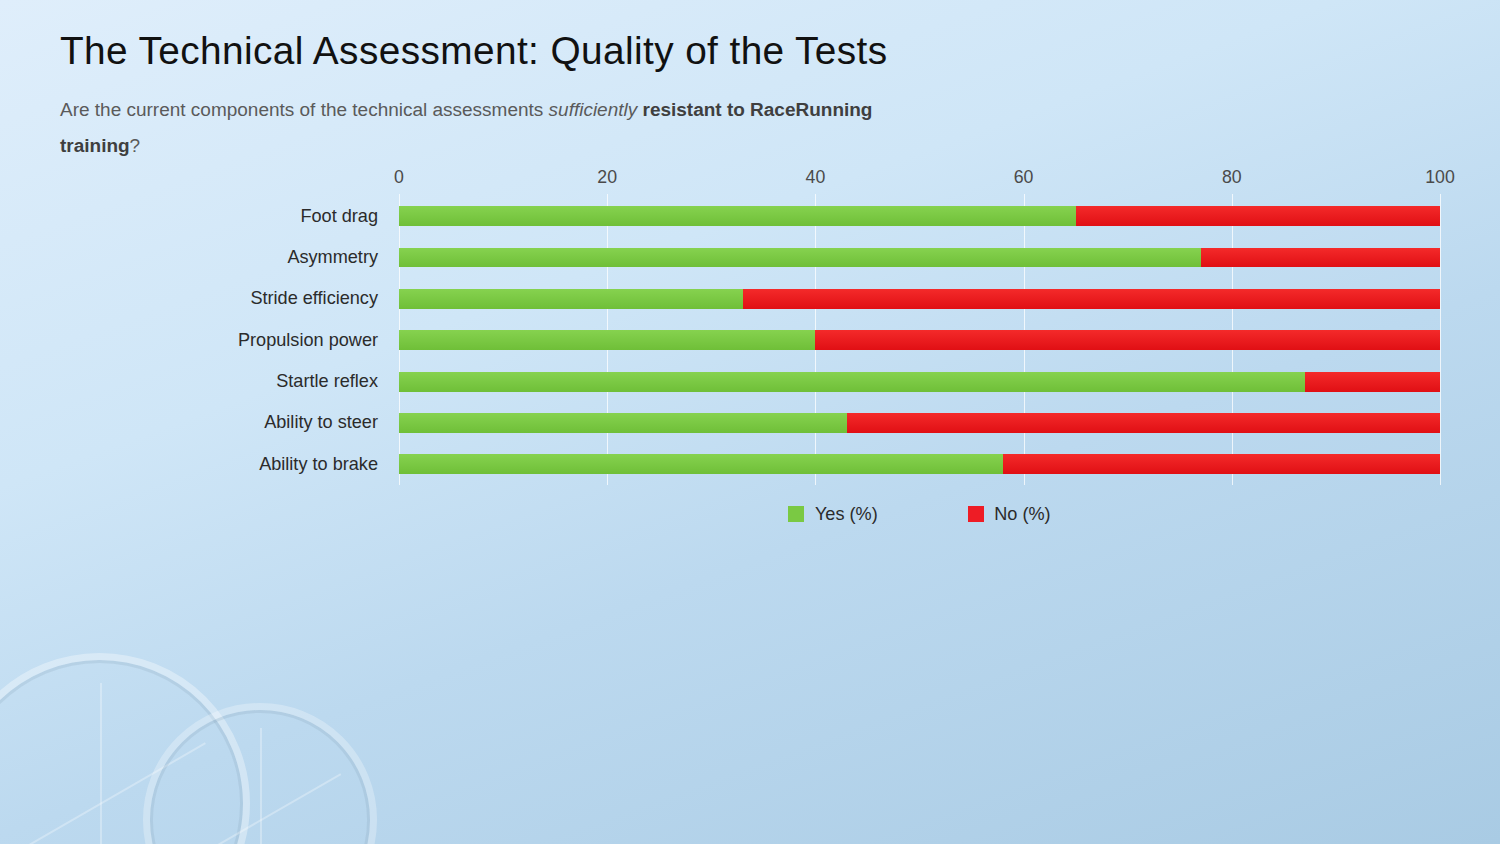The Technical Assessment: Quality of the Tests
Are the current components of the technical assessments sufficiently resistant to RaceRunning training?
0 20 40 60 80 100
Foot drag
Asymmetry
Stride efficiency
Propulsion power
Startle reflex
Ability to steer
Ability to brake
Yes (%)
No (%)